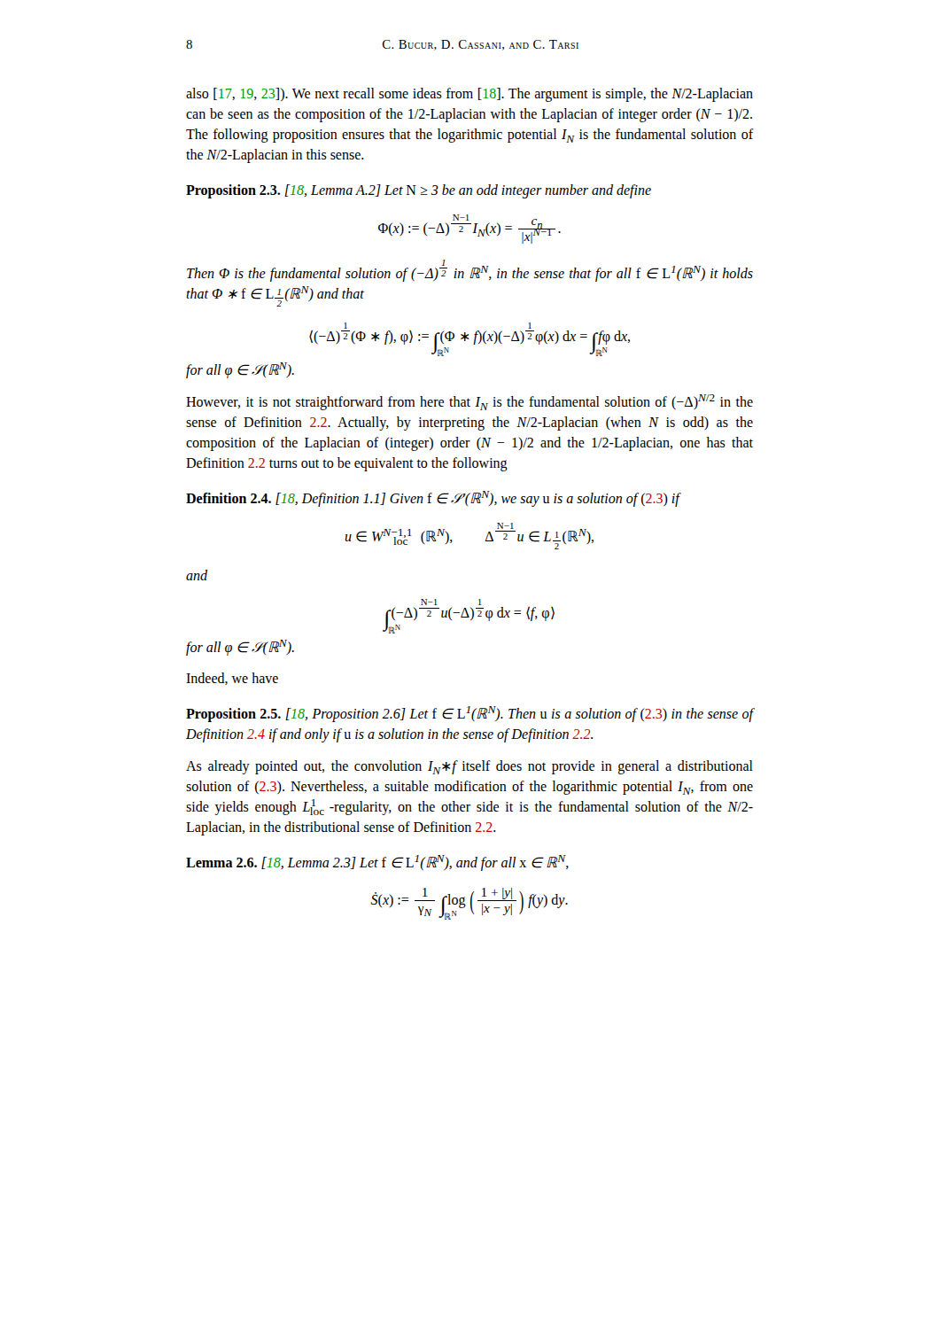8 C. Bucur, D. Cassani, and C. Tarsi
also [17, 19, 23]). We next recall some ideas from [18]. The argument is simple, the N/2-Laplacian can be seen as the composition of the 1/2-Laplacian with the Laplacian of integer order (N − 1)/2. The following proposition ensures that the logarithmic potential IN is the fundamental solution of the N/2-Laplacian in this sense.
Proposition 2.3. [18, Lemma A.2] Let N ≥ 3 be an odd integer number and define
Φ(x) := (−Δ)N−12IN(x) = cn|x|N−1.
Then Φ is the fundamental solution of (−Δ)12 in ℝN, in the sense that for all f ∈ L1(ℝN) it holds that Φ ∗ f ∈ L12(ℝN) and that
⟨(−Δ)12(Φ ∗ f), φ⟩ := ∫ℝN (Φ ∗ f)(x)(−Δ)12φ(x) dx = ∫ℝN fφ dx,
for all φ ∈ 𝒮(ℝN).
However, it is not straightforward from here that IN is the fundamental solution of (−Δ)N/2 in the sense of Definition 2.2. Actually, by interpreting the N/2-Laplacian (when N is odd) as the composition of the Laplacian of (integer) order (N − 1)/2 and the 1/2-Laplacian, one has that Definition 2.2 turns out to be equivalent to the following
Definition 2.4. [18, Definition 1.1] Given f ∈ 𝒮′(ℝN), we say u is a solution of (2.3) if
u ∈ WN−1,1loc (ℝN), ΔN−12u ∈ L12(ℝN),
and
∫ℝN (−Δ)N−12u(−Δ)12φ dx = ⟨f, φ⟩
for all φ ∈ 𝒮(ℝN).
Indeed, we have
Proposition 2.5. [18, Proposition 2.6] Let f ∈ L1(ℝN). Then u is a solution of (2.3) in the sense of Definition 2.4 if and only if u is a solution in the sense of Definition 2.2.
As already pointed out, the convolution IN∗f itself does not provide in general a distributional solution of (2.3). Nevertheless, a suitable modification of the logarithmic potential IN, from one side yields enough L1loc -regularity, on the other side it is the fundamental solution of the N/2-Laplacian, in the distributional sense of Definition 2.2.
Lemma 2.6. [18, Lemma 2.3] Let f ∈ L1(ℝN), and for all x ∈ ℝN,
Ṡ(x) := 1 γN ∫ℝN log (1 + |y||x − y|) f(y) dy.